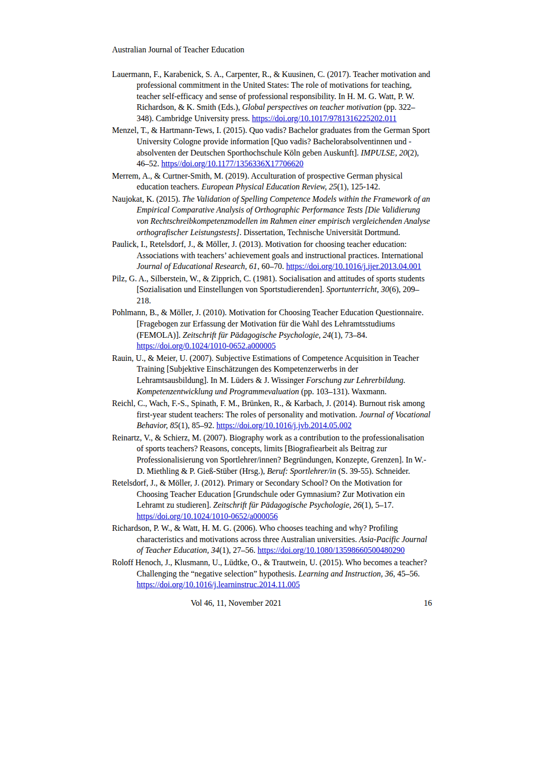Australian Journal of Teacher Education
Lauermann, F., Karabenick, S. A., Carpenter, R., & Kuusinen, C. (2017). Teacher motivation and professional commitment in the United States: The role of motivations for teaching, teacher self-efficacy and sense of professional responsibility. In H. M. G. Watt, P. W. Richardson, & K. Smith (Eds.), Global perspectives on teacher motivation (pp. 322–348). Cambridge University press. https://doi.org/10.1017/9781316225202.011
Menzel, T., & Hartmann-Tews, I. (2015). Quo vadis? Bachelor graduates from the German Sport University Cologne provide information [Quo vadis? Bachelorabsolventinnen und -absolventen der Deutschen Sporthochschule Köln geben Auskunft]. IMPULSE, 20(2), 46–52. https//doi.org/10.1177/1356336X17706620
Merrem, A., & Curtner-Smith, M. (2019). Acculturation of prospective German physical education teachers. European Physical Education Review, 25(1), 125-142.
Naujokat, K. (2015). The Validation of Spelling Competence Models within the Framework of an Empirical Comparative Analysis of Orthographic Performance Tests [Die Validierung von Rechtschreibkompetenzmodellen im Rahmen einer empirisch vergleichenden Analyse orthografischer Leistungstests]. Dissertation, Technische Universität Dortmund.
Paulick, I., Retelsdorf, J., & Möller, J. (2013). Motivation for choosing teacher education: Associations with teachers’ achievement goals and instructional practices. International Journal of Educational Research, 61, 60–70. https://doi.org/10.1016/j.ijer.2013.04.001
Pilz, G. A., Silberstein, W., & Zipprich, C. (1981). Socialisation and attitudes of sports students [Sozialisation und Einstellungen von Sportstudierenden]. Sportunterricht, 30(6), 209–218.
Pohlmann, B., & Möller, J. (2010). Motivation for Choosing Teacher Education Questionnaire. [Fragebogen zur Erfassung der Motivation für die Wahl des Lehramtsstudiums (FEMOLA)]. Zeitschrift für Pädagogische Psychologie, 24(1), 73–84. https://doi.org/0.1024/1010-0652.a000005
Rauin, U., & Meier, U. (2007). Subjective Estimations of Competence Acquisition in Teacher Training [Subjektive Einschätzungen des Kompetenzerwerbs in der Lehramtsausbildung]. In M. Lüders & J. Wissinger Forschung zur Lehrerbildung. Kompetenzentwicklung und Programmevaluation (pp. 103–131). Waxmann.
Reichl, C., Wach, F.-S., Spinath, F. M., Brünken, R., & Karbach, J. (2014). Burnout risk among first-year student teachers: The roles of personality and motivation. Journal of Vocational Behavior, 85(1), 85–92. https://doi.org/10.1016/j.jvb.2014.05.002
Reinartz, V., & Schierz, M. (2007). Biography work as a contribution to the professionalisation of sports teachers? Reasons, concepts, limits [Biografiearbeit als Beitrag zur Professionalisierung von Sportlehrer/innen? Begründungen, Konzepte, Grenzen]. In W.-D. Miethling & P. Gieß-Stüber (Hrsg.), Beruf: Sportlehrer/in (S. 39-55). Schneider.
Retelsdorf, J., & Möller, J. (2012). Primary or Secondary School? On the Motivation for Choosing Teacher Education [Grundschule oder Gymnasium? Zur Motivation ein Lehramt zu studieren]. Zeitschrift für Pädagogische Psychologie, 26(1), 5–17. https//doi.org/10.1024/1010-0652/a000056
Richardson, P. W., & Watt, H. M. G. (2006). Who chooses teaching and why? Profiling characteristics and motivations across three Australian universities. Asia-Pacific Journal of Teacher Education, 34(1), 27–56. https://doi.org/10.1080/13598660500480290
Roloff Henoch, J., Klusmann, U., Lüdtke, O., & Trautwein, U. (2015). Who becomes a teacher? Challenging the “negative selection” hypothesis. Learning and Instruction, 36, 45–56. https://doi.org/10.1016/j.learninstruc.2014.11.005
Vol 46, 11, November 2021 16